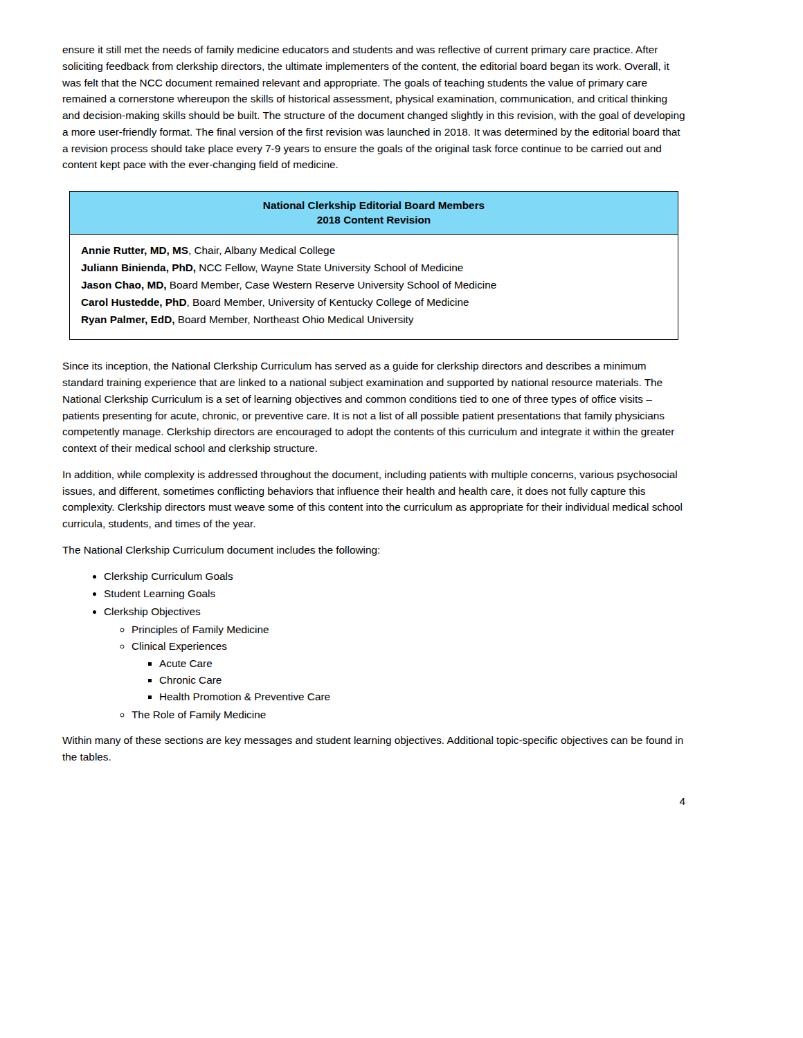ensure it still met the needs of family medicine educators and students and was reflective of current primary care practice. After soliciting feedback from clerkship directors, the ultimate implementers of the content, the editorial board began its work. Overall, it was felt that the NCC document remained relevant and appropriate. The goals of teaching students the value of primary care remained a cornerstone whereupon the skills of historical assessment, physical examination, communication, and critical thinking and decision-making skills should be built. The structure of the document changed slightly in this revision, with the goal of developing a more user-friendly format. The final version of the first revision was launched in 2018. It was determined by the editorial board that a revision process should take place every 7-9 years to ensure the goals of the original task force continue to be carried out and content kept pace with the ever-changing field of medicine.
National Clerkship Editorial Board Members
2018 Content Revision
Annie Rutter, MD, MS, Chair, Albany Medical College
Juliann Binienda, PhD, NCC Fellow, Wayne State University School of Medicine
Jason Chao, MD, Board Member, Case Western Reserve University School of Medicine
Carol Hustedde, PhD, Board Member, University of Kentucky College of Medicine
Ryan Palmer, EdD, Board Member, Northeast Ohio Medical University
Since its inception, the National Clerkship Curriculum has served as a guide for clerkship directors and describes a minimum standard training experience that are linked to a national subject examination and supported by national resource materials. The National Clerkship Curriculum is a set of learning objectives and common conditions tied to one of three types of office visits – patients presenting for acute, chronic, or preventive care. It is not a list of all possible patient presentations that family physicians competently manage. Clerkship directors are encouraged to adopt the contents of this curriculum and integrate it within the greater context of their medical school and clerkship structure.
In addition, while complexity is addressed throughout the document, including patients with multiple concerns, various psychosocial issues, and different, sometimes conflicting behaviors that influence their health and health care, it does not fully capture this complexity. Clerkship directors must weave some of this content into the curriculum as appropriate for their individual medical school curricula, students, and times of the year.
The National Clerkship Curriculum document includes the following:
Clerkship Curriculum Goals
Student Learning Goals
Clerkship Objectives
Principles of Family Medicine
Clinical Experiences
Acute Care
Chronic Care
Health Promotion & Preventive Care
The Role of Family Medicine
Within many of these sections are key messages and student learning objectives. Additional topic-specific objectives can be found in the tables.
4